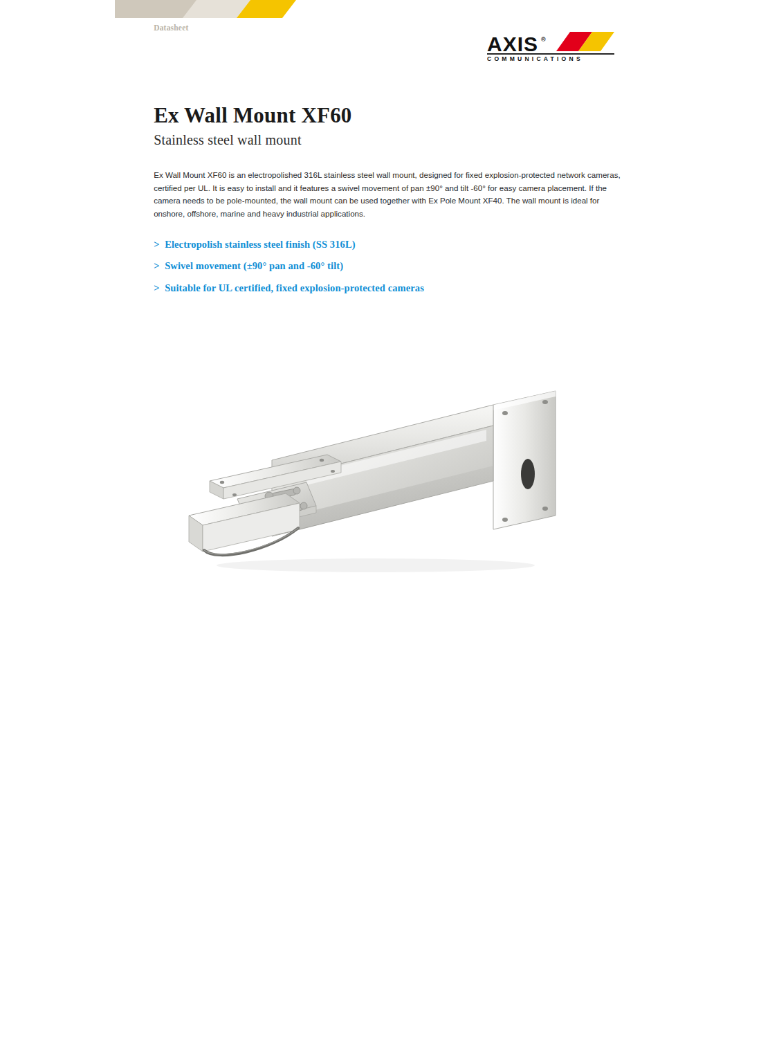Datasheet
AXIS ® COMMUNICATIONS
Ex Wall Mount XF60
Stainless steel wall mount
Ex Wall Mount XF60 is an electropolished 316L stainless steel wall mount, designed for fixed explosion-protected network cameras, certified per UL. It is easy to install and it features a swivel movement of pan ±90° and tilt -60° for easy camera placement. If the camera needs to be pole-mounted, the wall mount can be used together with Ex Pole Mount XF40. The wall mount is ideal for onshore, offshore, marine and heavy industrial applications.
>Electropolish stainless steel finish (SS 316L)
>Swivel movement (±90° pan and -60° tilt)
>Suitable for UL certified, fixed explosion-protected cameras